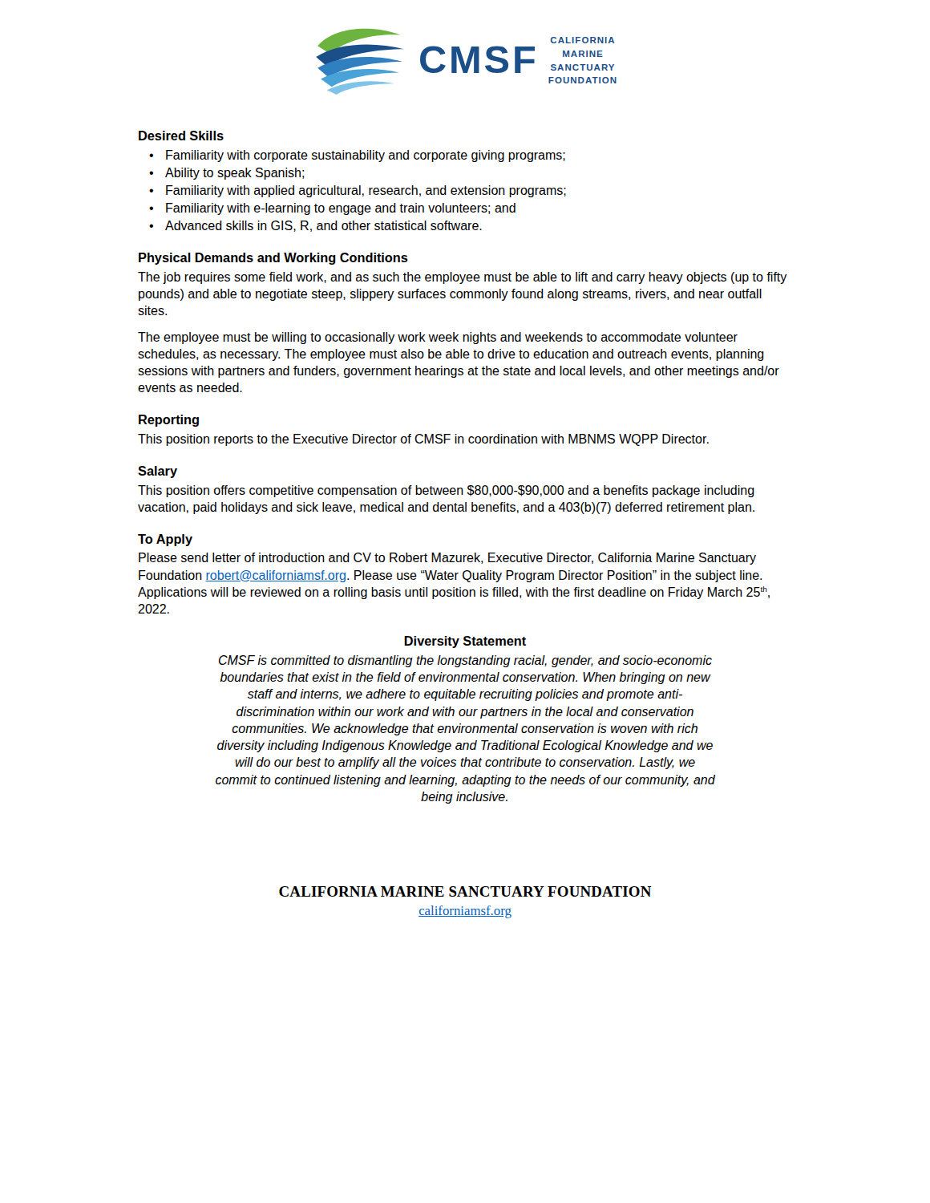CMSF California
Marine
Sanctuary
Foundation
Desired Skills
Familiarity with corporate sustainability and corporate giving programs;
Ability to speak Spanish;
Familiarity with applied agricultural, research, and extension programs;
Familiarity with e-learning to engage and train volunteers; and
Advanced skills in GIS, R, and other statistical software.
Physical Demands and Working Conditions
The job requires some field work, and as such the employee must be able to lift and carry heavy objects (up to fifty pounds) and able to negotiate steep, slippery surfaces commonly found along streams, rivers, and near outfall sites.
The employee must be willing to occasionally work week nights and weekends to accommodate volunteer schedules, as necessary. The employee must also be able to drive to education and outreach events, planning sessions with partners and funders, government hearings at the state and local levels, and other meetings and/or events as needed.
Reporting
This position reports to the Executive Director of CMSF in coordination with MBNMS WQPP Director.
Salary
This position offers competitive compensation of between $80,000-$90,000 and a benefits package including vacation, paid holidays and sick leave, medical and dental benefits, and a 403(b)(7) deferred retirement plan.
To Apply
Please send letter of introduction and CV to Robert Mazurek, Executive Director, California Marine Sanctuary Foundation robert@californiamsf.org. Please use “Water Quality Program Director Position” in the subject line. Applications will be reviewed on a rolling basis until position is filled, with the first deadline on Friday March 25th, 2022.
Diversity Statement
CMSF is committed to dismantling the longstanding racial, gender, and socio-economic boundaries that exist in the field of environmental conservation. When bringing on new staff and interns, we adhere to equitable recruiting policies and promote anti-discrimination within our work and with our partners in the local and conservation communities. We acknowledge that environmental conservation is woven with rich diversity including Indigenous Knowledge and Traditional Ecological Knowledge and we will do our best to amplify all the voices that contribute to conservation. Lastly, we commit to continued listening and learning, adapting to the needs of our community, and being inclusive.
CALIFORNIA MARINE SANCTUARY FOUNDATION
californiamsf.org